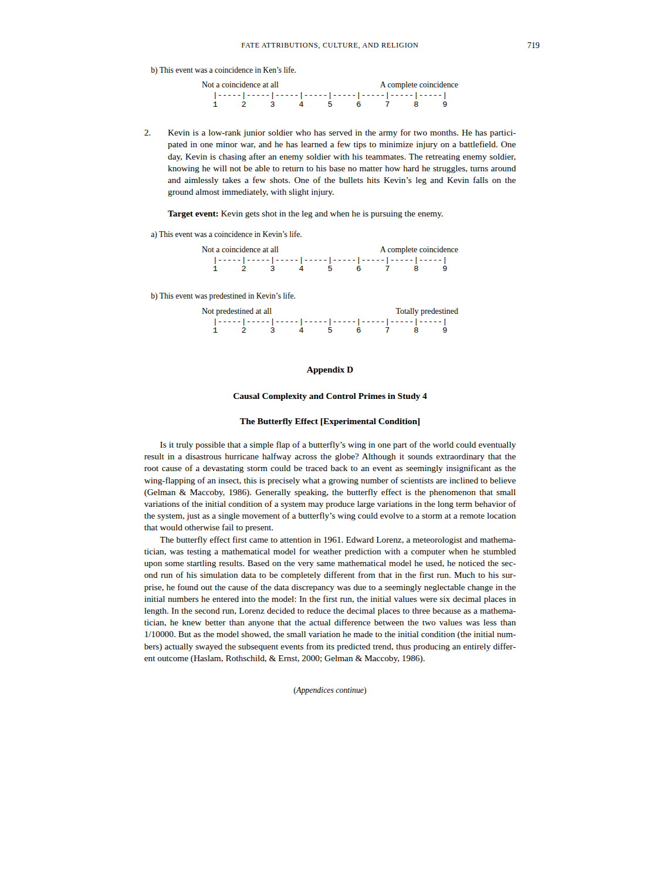Fate Attributions, Culture, and Religion 719
b) This event was a coincidence in Ken’s life.
Not a coincidence at all A complete coincidence
|-----|-----|-----|-----|-----|-----|-----|-----|
1 2 3 4 5 6 7 8 9
2.
Kevin is a low-rank junior soldier who has served in the army for two months. He has participated in one minor war, and he has learned a few tips to minimize injury on a battlefield. One day, Kevin is chasing after an enemy soldier with his teammates. The retreating enemy soldier, knowing he will not be able to return to his base no matter how hard he struggles, turns around and aimlessly takes a few shots. One of the bullets hits Kevin’s leg and Kevin falls on the ground almost immediately, with slight injury.
Target event: Kevin gets shot in the leg and when he is pursuing the enemy.
a) This event was a coincidence in Kevin’s life.
Not a coincidence at all A complete coincidence
|-----|-----|-----|-----|-----|-----|-----|-----|
1 2 3 4 5 6 7 8 9
b) This event was predestined in Kevin’s life.
Not predestined at all Totally predestined
|-----|-----|-----|-----|-----|-----|-----|-----|
1 2 3 4 5 6 7 8 9
Appendix D
Causal Complexity and Control Primes in Study 4
The Butterfly Effect [Experimental Condition]
Is it truly possible that a simple flap of a butterfly’s wing in one part of the world could eventually result in a disastrous hurricane halfway across the globe? Although it sounds extraordinary that the root cause of a devastating storm could be traced back to an event as seemingly insignificant as the wing-flapping of an insect, this is precisely what a growing number of scientists are inclined to believe (Gelman & Maccoby, 1986). Generally speaking, the butterfly effect is the phenomenon that small variations of the initial condition of a system may produce large variations in the long term behavior of the system, just as a single movement of a butterfly’s wing could evolve to a storm at a remote location that would otherwise fail to present.
The butterfly effect first came to attention in 1961. Edward Lorenz, a meteorologist and mathematician, was testing a mathematical model for weather prediction with a computer when he stumbled upon some startling results. Based on the very same mathematical model he used, he noticed the second run of his simulation data to be completely different from that in the first run. Much to his surprise, he found out the cause of the data discrepancy was due to a seemingly neglectable change in the initial numbers he entered into the model: In the first run, the initial values were six decimal places in length. In the second run, Lorenz decided to reduce the decimal places to three because as a mathematician, he knew better than anyone that the actual difference between the two values was less than 1/10000. But as the model showed, the small variation he made to the initial condition (the initial numbers) actually swayed the subsequent events from its predicted trend, thus producing an entirely different outcome (Haslam, Rothschild, & Ernst, 2000; Gelman & Maccoby, 1986).
(Appendices continue)